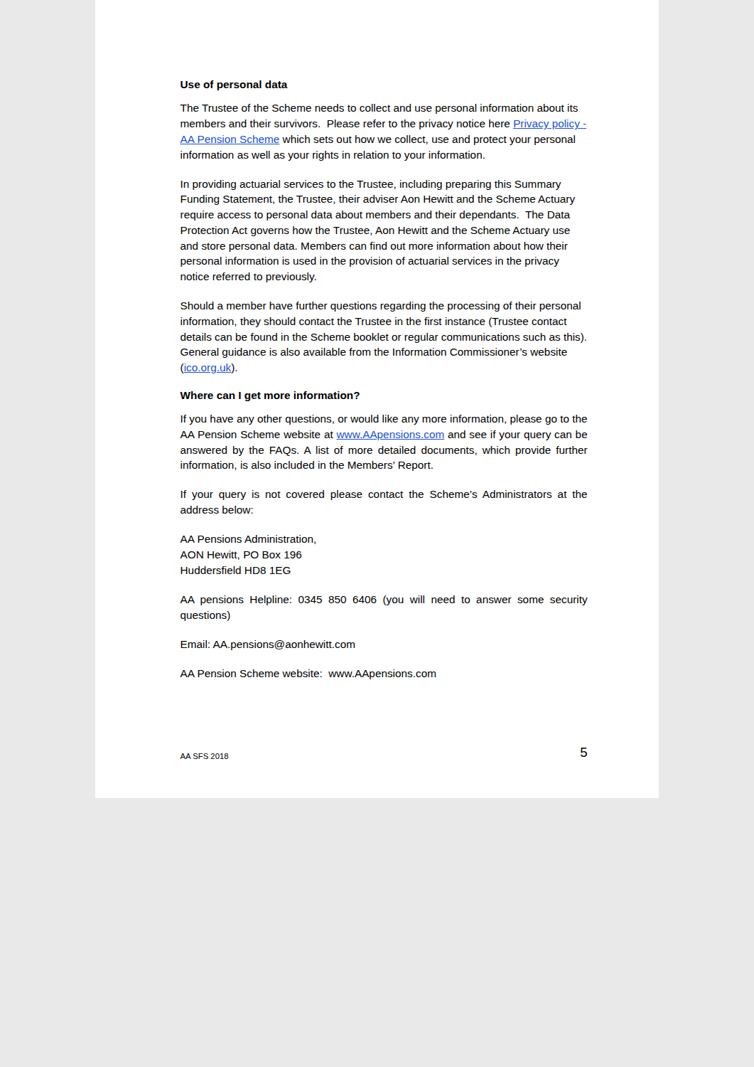Use of personal data
The Trustee of the Scheme needs to collect and use personal information about its members and their survivors. Please refer to the privacy notice here Privacy policy - AA Pension Scheme which sets out how we collect, use and protect your personal information as well as your rights in relation to your information.
In providing actuarial services to the Trustee, including preparing this Summary Funding Statement, the Trustee, their adviser Aon Hewitt and the Scheme Actuary require access to personal data about members and their dependants. The Data Protection Act governs how the Trustee, Aon Hewitt and the Scheme Actuary use and store personal data. Members can find out more information about how their personal information is used in the provision of actuarial services in the privacy notice referred to previously.
Should a member have further questions regarding the processing of their personal information, they should contact the Trustee in the first instance (Trustee contact details can be found in the Scheme booklet or regular communications such as this). General guidance is also available from the Information Commissioner’s website (ico.org.uk).
Where can I get more information?
If you have any other questions, or would like any more information, please go to the AA Pension Scheme website at www.AApensions.com and see if your query can be answered by the FAQs. A list of more detailed documents, which provide further information, is also included in the Members’ Report.
If your query is not covered please contact the Scheme’s Administrators at the address below:
AA Pensions Administration,
AON Hewitt, PO Box 196
Huddersfield HD8 1EG
AA pensions Helpline: 0345 850 6406 (you will need to answer some security questions)
Email: AA.pensions@aonhewitt.com
AA Pension Scheme website: www.AApensions.com
AA SFS 2018 5